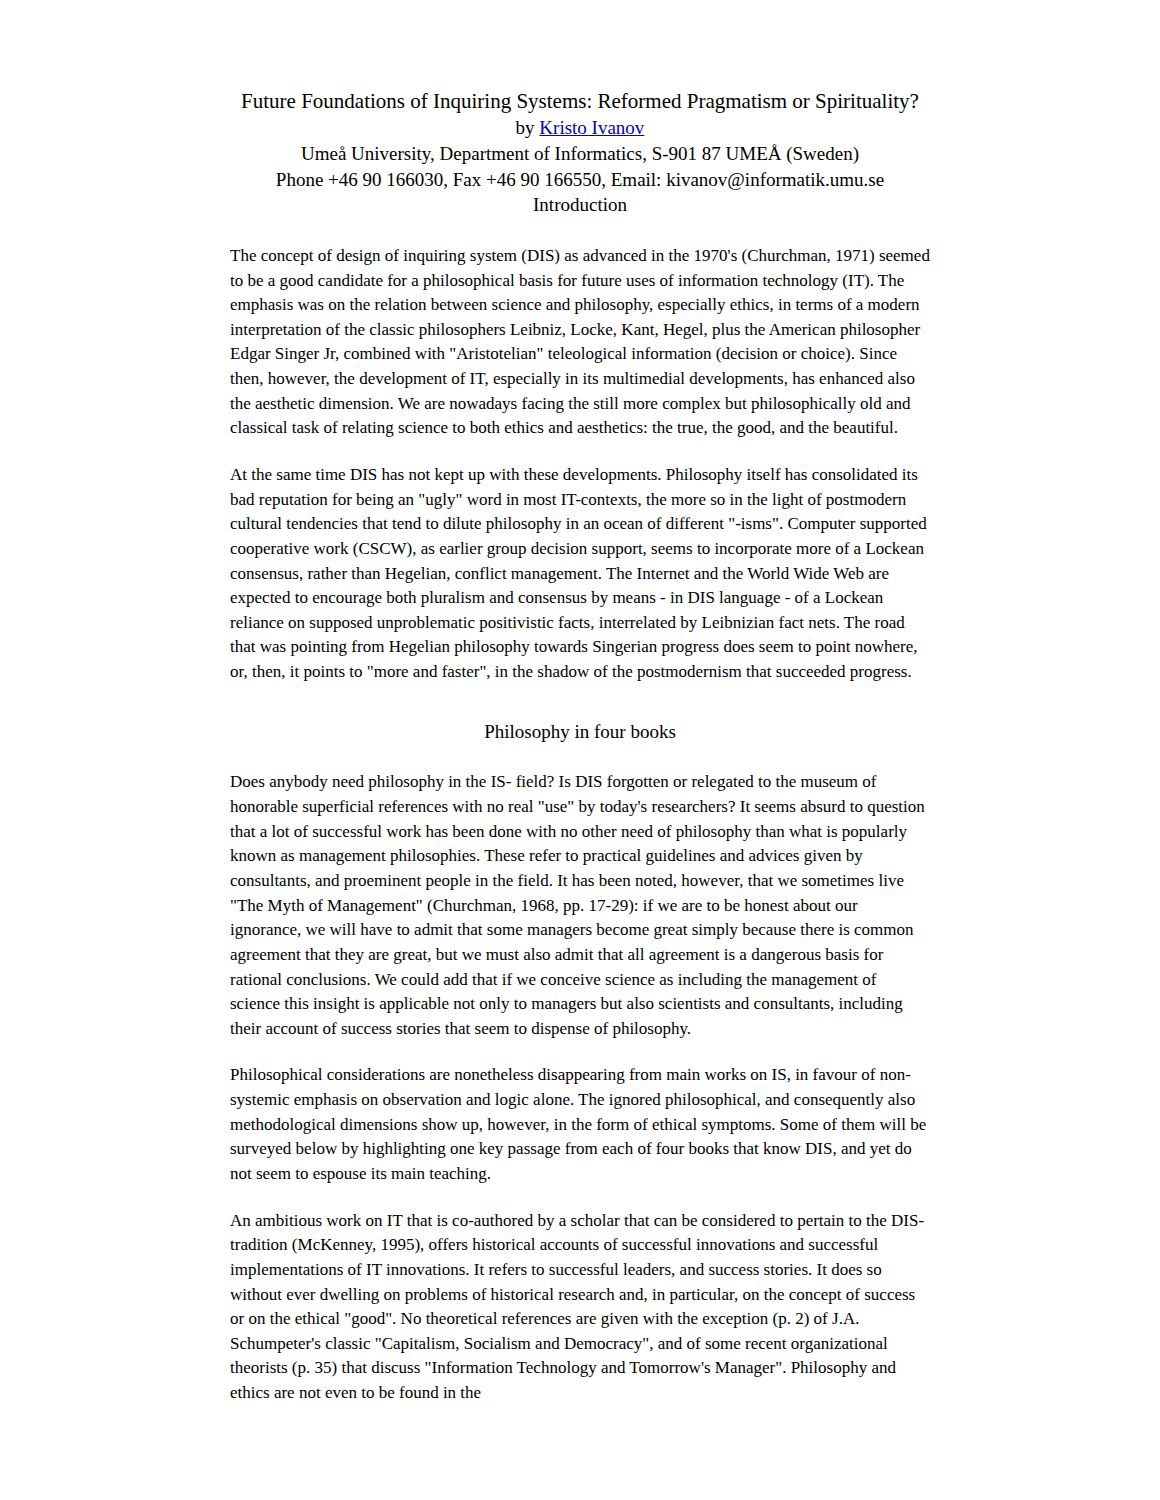Future Foundations of Inquiring Systems: Reformed Pragmatism or Spirituality?
by Kristo Ivanov
Umeå University, Department of Informatics, S-901 87 UMEÅ (Sweden)
Phone +46 90 166030, Fax +46 90 166550, Email: kivanov@informatik.umu.se
Introduction
The concept of design of inquiring system (DIS) as advanced in the 1970's (Churchman, 1971) seemed to be a good candidate for a philosophical basis for future uses of information technology (IT). The emphasis was on the relation between science and philosophy, especially ethics, in terms of a modern interpretation of the classic philosophers Leibniz, Locke, Kant, Hegel, plus the American philosopher Edgar Singer Jr, combined with "Aristotelian" teleological information (decision or choice). Since then, however, the development of IT, especially in its multimedial developments, has enhanced also the aesthetic dimension. We are nowadays facing the still more complex but philosophically old and classical task of relating science to both ethics and aesthetics: the true, the good, and the beautiful.
At the same time DIS has not kept up with these developments. Philosophy itself has consolidated its bad reputation for being an "ugly" word in most IT-contexts, the more so in the light of postmodern cultural tendencies that tend to dilute philosophy in an ocean of different "-isms". Computer supported cooperative work (CSCW), as earlier group decision support, seems to incorporate more of a Lockean consensus, rather than Hegelian, conflict management. The Internet and the World Wide Web are expected to encourage both pluralism and consensus by means - in DIS language - of a Lockean reliance on supposed unproblematic positivistic facts, interrelated by Leibnizian fact nets. The road that was pointing from Hegelian philosophy towards Singerian progress does seem to point nowhere, or, then, it points to "more and faster", in the shadow of the postmodernism that succeeded progress.
Philosophy in four books
Does anybody need philosophy in the IS- field? Is DIS forgotten or relegated to the museum of honorable superficial references with no real "use" by today's researchers? It seems absurd to question that a lot of successful work has been done with no other need of philosophy than what is popularly known as management philosophies. These refer to practical guidelines and advices given by consultants, and proeminent people in the field. It has been noted, however, that we sometimes live "The Myth of Management" (Churchman, 1968, pp. 17-29): if we are to be honest about our ignorance, we will have to admit that some managers become great simply because there is common agreement that they are great, but we must also admit that all agreement is a dangerous basis for rational conclusions. We could add that if we conceive science as including the management of science this insight is applicable not only to managers but also scientists and consultants, including their account of success stories that seem to dispense of philosophy.
Philosophical considerations are nonetheless disappearing from main works on IS, in favour of non-systemic emphasis on observation and logic alone. The ignored philosophical, and consequently also methodological dimensions show up, however, in the form of ethical symptoms. Some of them will be surveyed below by highlighting one key passage from each of four books that know DIS, and yet do not seem to espouse its main teaching.
An ambitious work on IT that is co-authored by a scholar that can be considered to pertain to the DIS-tradition (McKenney, 1995), offers historical accounts of successful innovations and successful implementations of IT innovations. It refers to successful leaders, and success stories. It does so without ever dwelling on problems of historical research and, in particular, on the concept of success or on the ethical "good". No theoretical references are given with the exception (p. 2) of J.A. Schumpeter's classic "Capitalism, Socialism and Democracy", and of some recent organizational theorists (p. 35) that discuss "Information Technology and Tomorrow's Manager". Philosophy and ethics are not even to be found in the